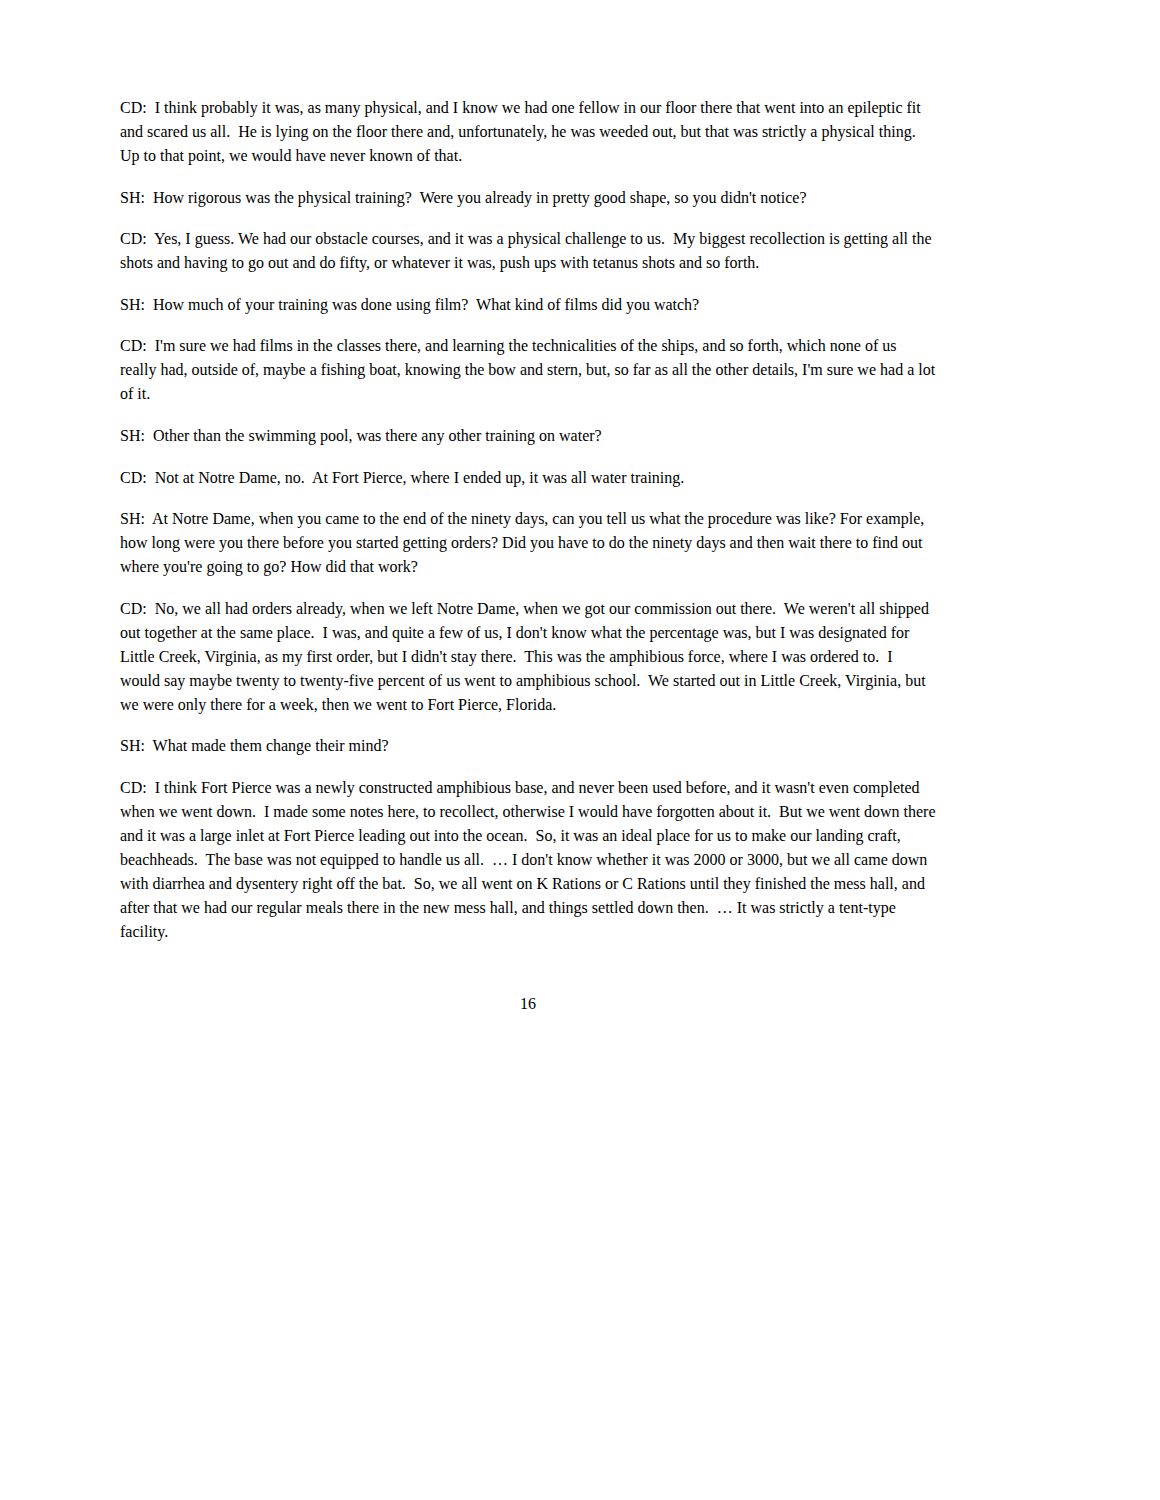CD: I think probably it was, as many physical, and I know we had one fellow in our floor there that went into an epileptic fit and scared us all. He is lying on the floor there and, unfortunately, he was weeded out, but that was strictly a physical thing. Up to that point, we would have never known of that.
SH: How rigorous was the physical training? Were you already in pretty good shape, so you didn't notice?
CD: Yes, I guess. We had our obstacle courses, and it was a physical challenge to us. My biggest recollection is getting all the shots and having to go out and do fifty, or whatever it was, push ups with tetanus shots and so forth.
SH: How much of your training was done using film? What kind of films did you watch?
CD: I'm sure we had films in the classes there, and learning the technicalities of the ships, and so forth, which none of us really had, outside of, maybe a fishing boat, knowing the bow and stern, but, so far as all the other details, I'm sure we had a lot of it.
SH: Other than the swimming pool, was there any other training on water?
CD: Not at Notre Dame, no. At Fort Pierce, where I ended up, it was all water training.
SH: At Notre Dame, when you came to the end of the ninety days, can you tell us what the procedure was like? For example, how long were you there before you started getting orders? Did you have to do the ninety days and then wait there to find out where you're going to go? How did that work?
CD: No, we all had orders already, when we left Notre Dame, when we got our commission out there. We weren't all shipped out together at the same place. I was, and quite a few of us, I don't know what the percentage was, but I was designated for Little Creek, Virginia, as my first order, but I didn't stay there. This was the amphibious force, where I was ordered to. I would say maybe twenty to twenty-five percent of us went to amphibious school. We started out in Little Creek, Virginia, but we were only there for a week, then we went to Fort Pierce, Florida.
SH: What made them change their mind?
CD: I think Fort Pierce was a newly constructed amphibious base, and never been used before, and it wasn't even completed when we went down. I made some notes here, to recollect, otherwise I would have forgotten about it. But we went down there and it was a large inlet at Fort Pierce leading out into the ocean. So, it was an ideal place for us to make our landing craft, beachheads. The base was not equipped to handle us all. … I don't know whether it was 2000 or 3000, but we all came down with diarrhea and dysentery right off the bat. So, we all went on K Rations or C Rations until they finished the mess hall, and after that we had our regular meals there in the new mess hall, and things settled down then. … It was strictly a tent-type facility.
16